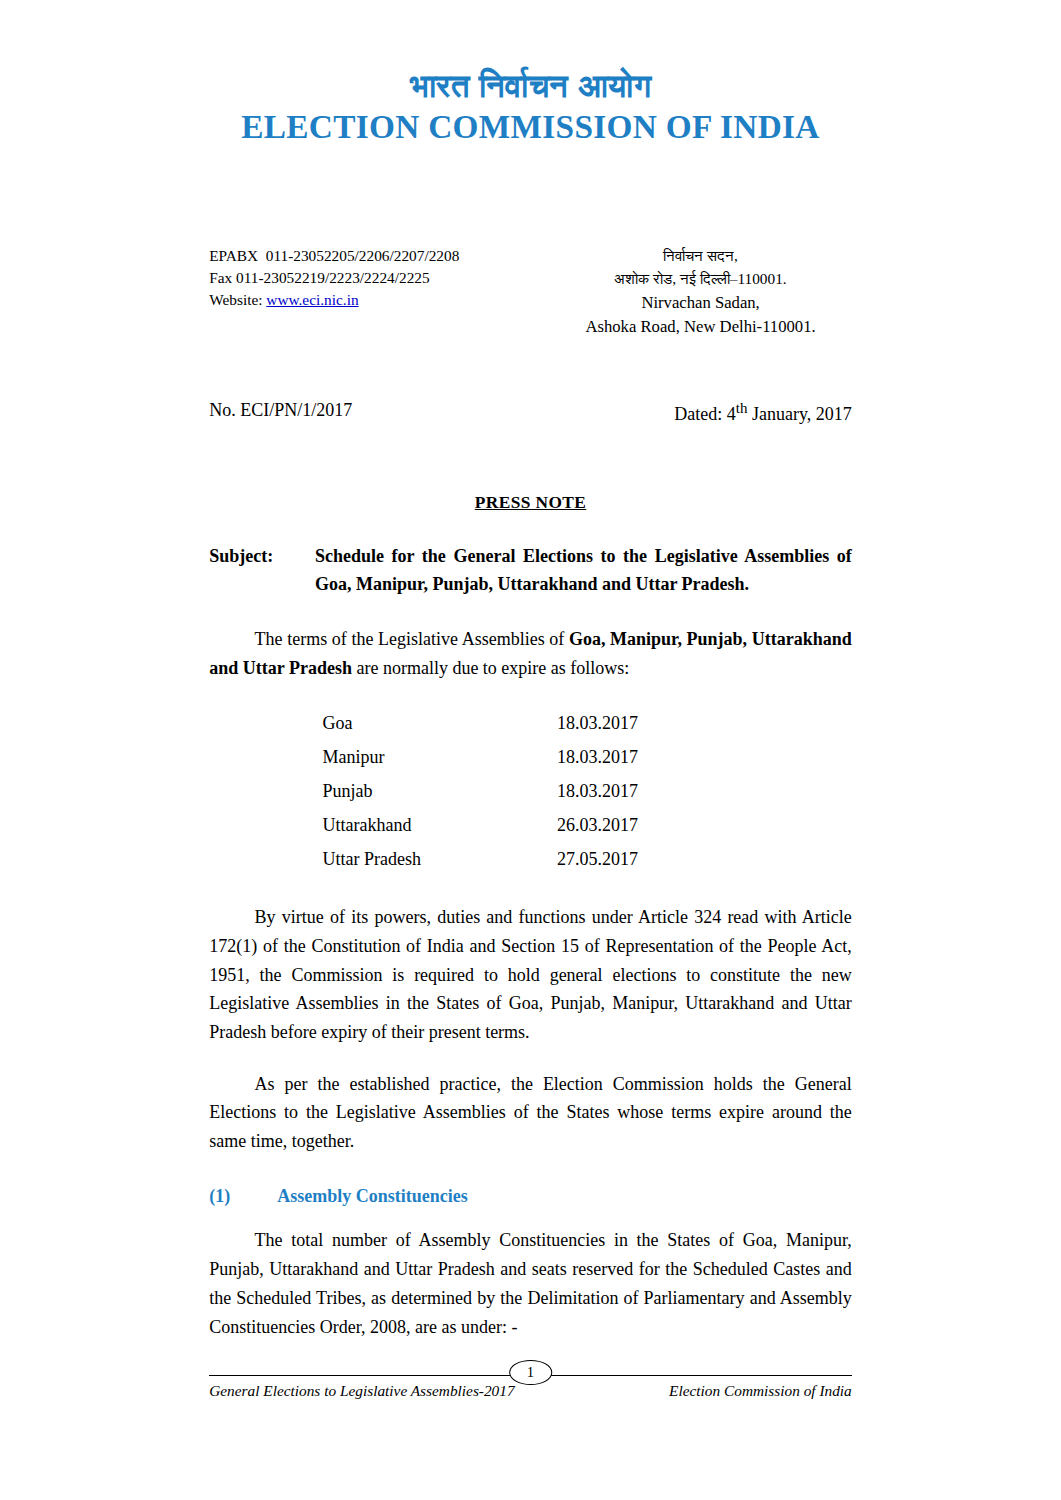भारत निर्वाचन आयोग
ELECTION COMMISSION OF INDIA
EPABX 011-23052205/2206/2207/2208
Fax 011-23052219/2223/2224/2225
Website: www.eci.nic.in
निर्वाचन सदन,
अशोक रोड, नई दिल्ली–110001.
Nirvachan Sadan,
Ashoka Road, New Delhi-110001.
No. ECI/PN/1/2017
Dated: 4th January, 2017
PRESS NOTE
Subject:
Schedule for the General Elections to the Legislative Assemblies of Goa, Manipur, Punjab, Uttarakhand and Uttar Pradesh.
The terms of the Legislative Assemblies of Goa, Manipur, Punjab, Uttarakhand and Uttar Pradesh are normally due to expire as follows:
| Goa | 18.03.2017 |
| Manipur | 18.03.2017 |
| Punjab | 18.03.2017 |
| Uttarakhand | 26.03.2017 |
| Uttar Pradesh | 27.05.2017 |
By virtue of its powers, duties and functions under Article 324 read with Article 172(1) of the Constitution of India and Section 15 of Representation of the People Act, 1951, the Commission is required to hold general elections to constitute the new Legislative Assemblies in the States of Goa, Punjab, Manipur, Uttarakhand and Uttar Pradesh before expiry of their present terms.
As per the established practice, the Election Commission holds the General Elections to the Legislative Assemblies of the States whose terms expire around the same time, together.
(1)
Assembly Constituencies
The total number of Assembly Constituencies in the States of Goa, Manipur, Punjab, Uttarakhand and Uttar Pradesh and seats reserved for the Scheduled Castes and the Scheduled Tribes, as determined by the Delimitation of Parliamentary and Assembly Constituencies Order, 2008, are as under: -
1
General Elections to Legislative Assemblies-2017
Election Commission of India